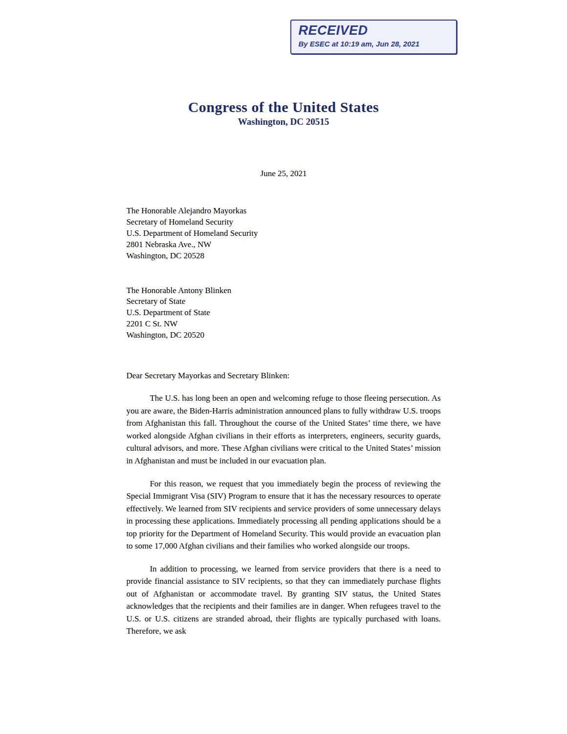RECEIVED
By ESEC at 10:19 am, Jun 28, 2021
Congress of the United States
Washington, DC 20515
June 25, 2021
The Honorable Alejandro Mayorkas
Secretary of Homeland Security
U.S. Department of Homeland Security
2801 Nebraska Ave., NW
Washington, DC 20528
The Honorable Antony Blinken
Secretary of State
U.S. Department of State
2201 C St. NW
Washington, DC 20520
Dear Secretary Mayorkas and Secretary Blinken:
The U.S. has long been an open and welcoming refuge to those fleeing persecution. As you are aware, the Biden-Harris administration announced plans to fully withdraw U.S. troops from Afghanistan this fall. Throughout the course of the United States’ time there, we have worked alongside Afghan civilians in their efforts as interpreters, engineers, security guards, cultural advisors, and more. These Afghan civilians were critical to the United States’ mission in Afghanistan and must be included in our evacuation plan.
For this reason, we request that you immediately begin the process of reviewing the Special Immigrant Visa (SIV) Program to ensure that it has the necessary resources to operate effectively. We learned from SIV recipients and service providers of some unnecessary delays in processing these applications. Immediately processing all pending applications should be a top priority for the Department of Homeland Security. This would provide an evacuation plan to some 17,000 Afghan civilians and their families who worked alongside our troops.
In addition to processing, we learned from service providers that there is a need to provide financial assistance to SIV recipients, so that they can immediately purchase flights out of Afghanistan or accommodate travel. By granting SIV status, the United States acknowledges that the recipients and their families are in danger. When refugees travel to the U.S. or U.S. citizens are stranded abroad, their flights are typically purchased with loans. Therefore, we ask